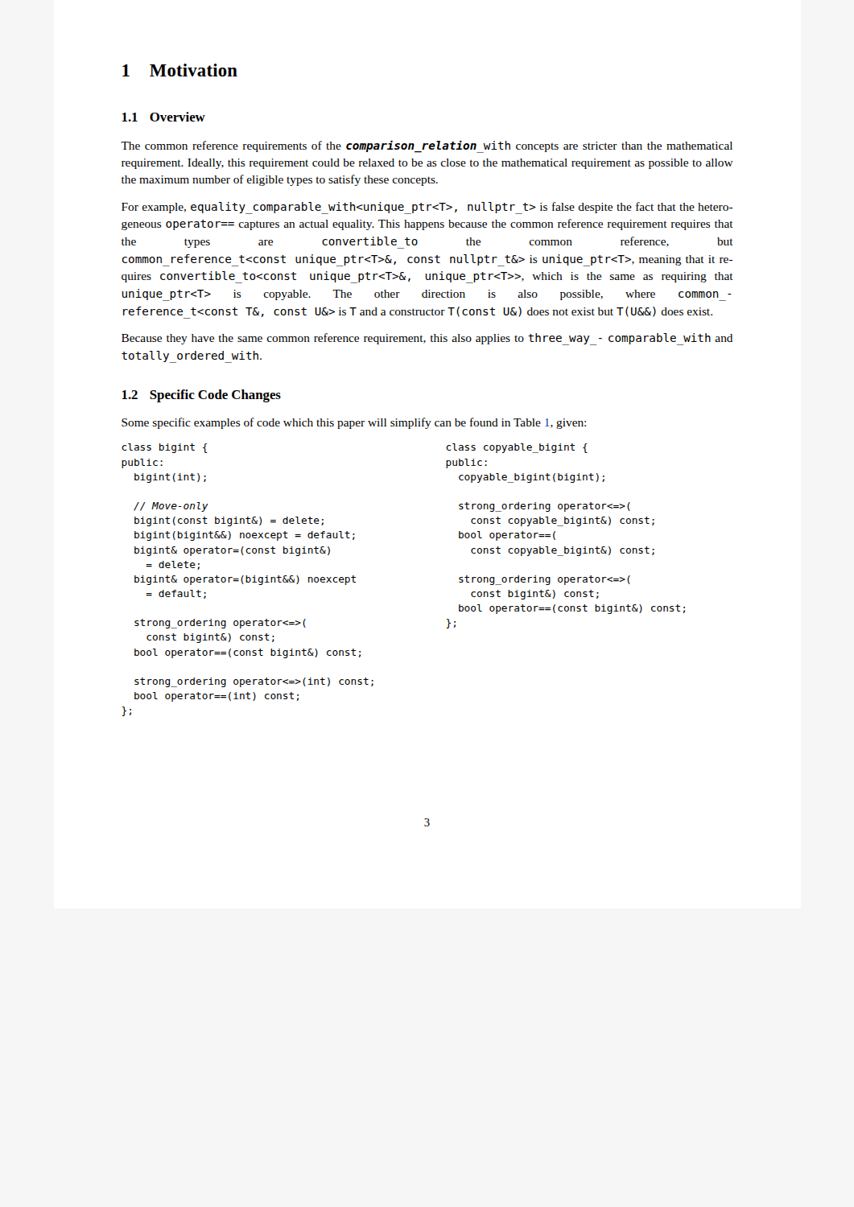1 Motivation
1.1 Overview
The common reference requirements of the comparison_relation_with concepts are stricter than the mathematical requirement. Ideally, this requirement could be relaxed to be as close to the mathematical requirement as possible to allow the maximum number of eligible types to satisfy these concepts.
For example, equality_comparable_with<unique_ptr<T>, nullptr_t> is false despite the fact that the heterogeneous operator== captures an actual equality. This happens because the common reference requirement requires that the types are convertible_to the common reference, but common_reference_t<const unique_ptr<T>&, const nullptr_t&> is unique_ptr<T>, meaning that it requires convertible_to<const unique_ptr<T>&, unique_ptr<T>>, which is the same as requiring that unique_ptr<T> is copyable. The other direction is also possible, where common_- reference_t<const T&, const U&> is T and a constructor T(const U&) does not exist but T(U&&) does exist.
Because they have the same common reference requirement, this also applies to three_way_- comparable_with and totally_ordered_with.
1.2 Specific Code Changes
Some specific examples of code which this paper will simplify can be found in Table 1, given:
class bigint {
public:
  bigint(int);

  // Move-only
  bigint(const bigint&) = delete;
  bigint(bigint&&) noexcept = default;
  bigint& operator=(const bigint&)
    = delete;
  bigint& operator=(bigint&&) noexcept
    = default;

  strong_ordering operator<=>(
    const bigint&) const;
  bool operator==(const bigint&) const;

  strong_ordering operator<=>(int) const;
  bool operator==(int) const;
};
class copyable_bigint {
public:
  copyable_bigint(bigint);

  strong_ordering operator<=>(
    const copyable_bigint&) const;
  bool operator==(
    const copyable_bigint&) const;

  strong_ordering operator<=>(
    const bigint&) const;
  bool operator==(const bigint&) const;
};
3